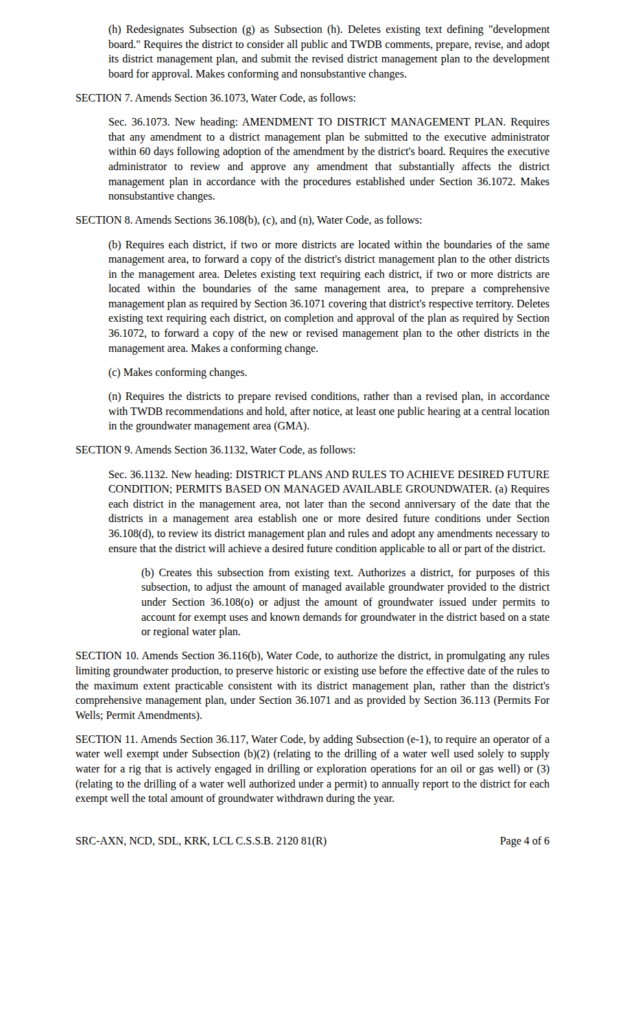(h) Redesignates Subsection (g) as Subsection (h). Deletes existing text defining "development board." Requires the district to consider all public and TWDB comments, prepare, revise, and adopt its district management plan, and submit the revised district management plan to the development board for approval. Makes conforming and nonsubstantive changes.
SECTION 7. Amends Section 36.1073, Water Code, as follows:
Sec. 36.1073. New heading: AMENDMENT TO DISTRICT MANAGEMENT PLAN. Requires that any amendment to a district management plan be submitted to the executive administrator within 60 days following adoption of the amendment by the district's board. Requires the executive administrator to review and approve any amendment that substantially affects the district management plan in accordance with the procedures established under Section 36.1072. Makes nonsubstantive changes.
SECTION 8. Amends Sections 36.108(b), (c), and (n), Water Code, as follows:
(b) Requires each district, if two or more districts are located within the boundaries of the same management area, to forward a copy of the district's district management plan to the other districts in the management area. Deletes existing text requiring each district, if two or more districts are located within the boundaries of the same management area, to prepare a comprehensive management plan as required by Section 36.1071 covering that district's respective territory. Deletes existing text requiring each district, on completion and approval of the plan as required by Section 36.1072, to forward a copy of the new or revised management plan to the other districts in the management area. Makes a conforming change.
(c) Makes conforming changes.
(n) Requires the districts to prepare revised conditions, rather than a revised plan, in accordance with TWDB recommendations and hold, after notice, at least one public hearing at a central location in the groundwater management area (GMA).
SECTION 9. Amends Section 36.1132, Water Code, as follows:
Sec. 36.1132. New heading: DISTRICT PLANS AND RULES TO ACHIEVE DESIRED FUTURE CONDITION; PERMITS BASED ON MANAGED AVAILABLE GROUNDWATER. (a) Requires each district in the management area, not later than the second anniversary of the date that the districts in a management area establish one or more desired future conditions under Section 36.108(d), to review its district management plan and rules and adopt any amendments necessary to ensure that the district will achieve a desired future condition applicable to all or part of the district.
(b) Creates this subsection from existing text. Authorizes a district, for purposes of this subsection, to adjust the amount of managed available groundwater provided to the district under Section 36.108(o) or adjust the amount of groundwater issued under permits to account for exempt uses and known demands for groundwater in the district based on a state or regional water plan.
SECTION 10. Amends Section 36.116(b), Water Code, to authorize the district, in promulgating any rules limiting groundwater production, to preserve historic or existing use before the effective date of the rules to the maximum extent practicable consistent with its district management plan, rather than the district's comprehensive management plan, under Section 36.1071 and as provided by Section 36.113 (Permits For Wells; Permit Amendments).
SECTION 11. Amends Section 36.117, Water Code, by adding Subsection (e-1), to require an operator of a water well exempt under Subsection (b)(2) (relating to the drilling of a water well used solely to supply water for a rig that is actively engaged in drilling or exploration operations for an oil or gas well) or (3) (relating to the drilling of a water well authorized under a permit) to annually report to the district for each exempt well the total amount of groundwater withdrawn during the year.
SRC-AXN, NCD, SDL, KRK, LCL C.S.S.B. 2120 81(R) Page 4 of 6